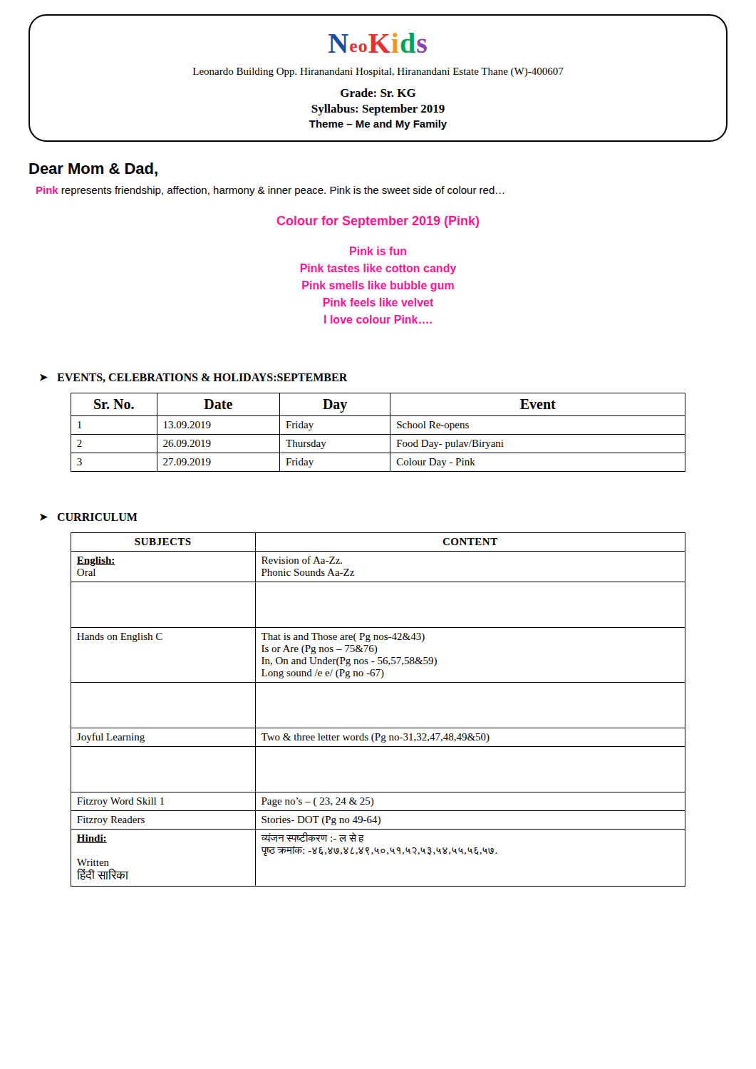Neo Kids
Leonardo Building Opp. Hiranandani Hospital, Hiranandani Estate Thane (W)-400607
Grade: Sr. KG
Syllabus: September 2019
Theme – Me and My Family
Dear Mom & Dad,
Pink represents friendship, affection, harmony & inner peace. Pink is the sweet side of colour red…
Colour for September 2019 (Pink)
Pink is fun
Pink tastes like cotton candy
Pink smells like bubble gum
Pink feels like velvet
I love colour Pink….
EVENTS, CELEBRATIONS & HOLIDAYS:SEPTEMBER
| Sr. No. | Date | Day | Event |
| --- | --- | --- | --- |
| 1 | 13.09.2019 | Friday | School Re-opens |
| 2 | 26.09.2019 | Thursday | Food Day- pulav/Biryani |
| 3 | 27.09.2019 | Friday | Colour Day - Pink |
CURRICULUM
| SUBJECTS | CONTENT |
| --- | --- |
| English: Oral | Revision of Aa-Zz. Phonic Sounds Aa-Zz |
| Hands on English C | That is and Those are( Pg nos-42&43) Is or Are (Pg nos – 75&76) In, On and Under(Pg nos - 56,57,58&59) Long sound /e e/ (Pg no -67) |
| Joyful Learning | Two & three letter words (Pg no-31,32,47,48,49&50) |
| Fitzroy Word Skill 1 | Page no’s – ( 23, 24 & 25) |
| Fitzroy Readers | Stories- DOT (Pg no 49-64) |
| Hindi: Written हिंदी सारिका | व्यंजन स्पष्टीकरण :- ल से ह पृष्ठ क्रमांक: -४६,४७,४८,४९,५०,५१,५२,५३,५४,५५,५६,५७. |